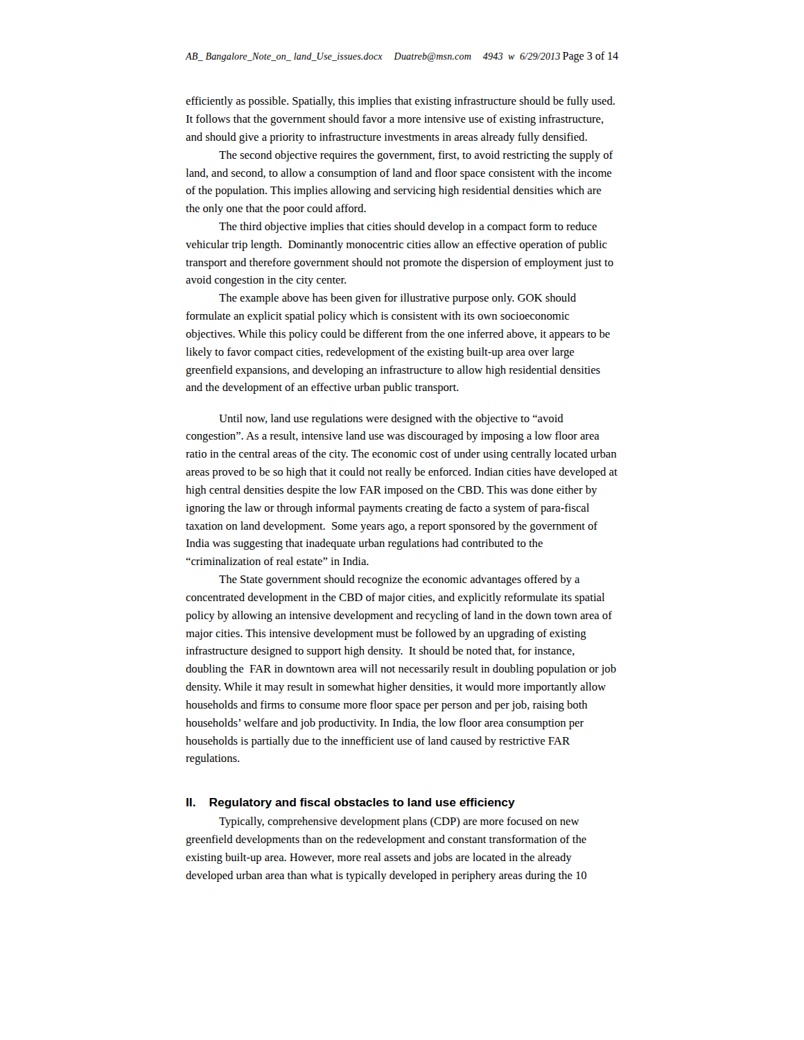AB_ Bangalore_Note_on_ land_Use_issues.docx Duatreb@msn.com 4943 w 6/29/2013
Page 3 of 14
efficiently as possible. Spatially, this implies that existing infrastructure should be fully used. It follows that the government should favor a more intensive use of existing infrastructure, and should give a priority to infrastructure investments in areas already fully densified.
The second objective requires the government, first, to avoid restricting the supply of land, and second, to allow a consumption of land and floor space consistent with the income of the population. This implies allowing and servicing high residential densities which are the only one that the poor could afford.
The third objective implies that cities should develop in a compact form to reduce vehicular trip length. Dominantly monocentric cities allow an effective operation of public transport and therefore government should not promote the dispersion of employment just to avoid congestion in the city center.
The example above has been given for illustrative purpose only. GOK should formulate an explicit spatial policy which is consistent with its own socioeconomic objectives. While this policy could be different from the one inferred above, it appears to be likely to favor compact cities, redevelopment of the existing built-up area over large greenfield expansions, and developing an infrastructure to allow high residential densities and the development of an effective urban public transport.
Until now, land use regulations were designed with the objective to “avoid congestion”. As a result, intensive land use was discouraged by imposing a low floor area ratio in the central areas of the city. The economic cost of under using centrally located urban areas proved to be so high that it could not really be enforced. Indian cities have developed at high central densities despite the low FAR imposed on the CBD. This was done either by ignoring the law or through informal payments creating de facto a system of para-fiscal taxation on land development. Some years ago, a report sponsored by the government of India was suggesting that inadequate urban regulations had contributed to the “criminalization of real estate” in India.
The State government should recognize the economic advantages offered by a concentrated development in the CBD of major cities, and explicitly reformulate its spatial policy by allowing an intensive development and recycling of land in the down town area of major cities. This intensive development must be followed by an upgrading of existing infrastructure designed to support high density. It should be noted that, for instance, doubling the FAR in downtown area will not necessarily result in doubling population or job density. While it may result in somewhat higher densities, it would more importantly allow households and firms to consume more floor space per person and per job, raising both households’ welfare and job productivity. In India, the low floor area consumption per households is partially due to the innefficient use of land caused by restrictive FAR regulations.
II. Regulatory and fiscal obstacles to land use efficiency
Typically, comprehensive development plans (CDP) are more focused on new greenfield developments than on the redevelopment and constant transformation of the existing built-up area. However, more real assets and jobs are located in the already developed urban area than what is typically developed in periphery areas during the 10